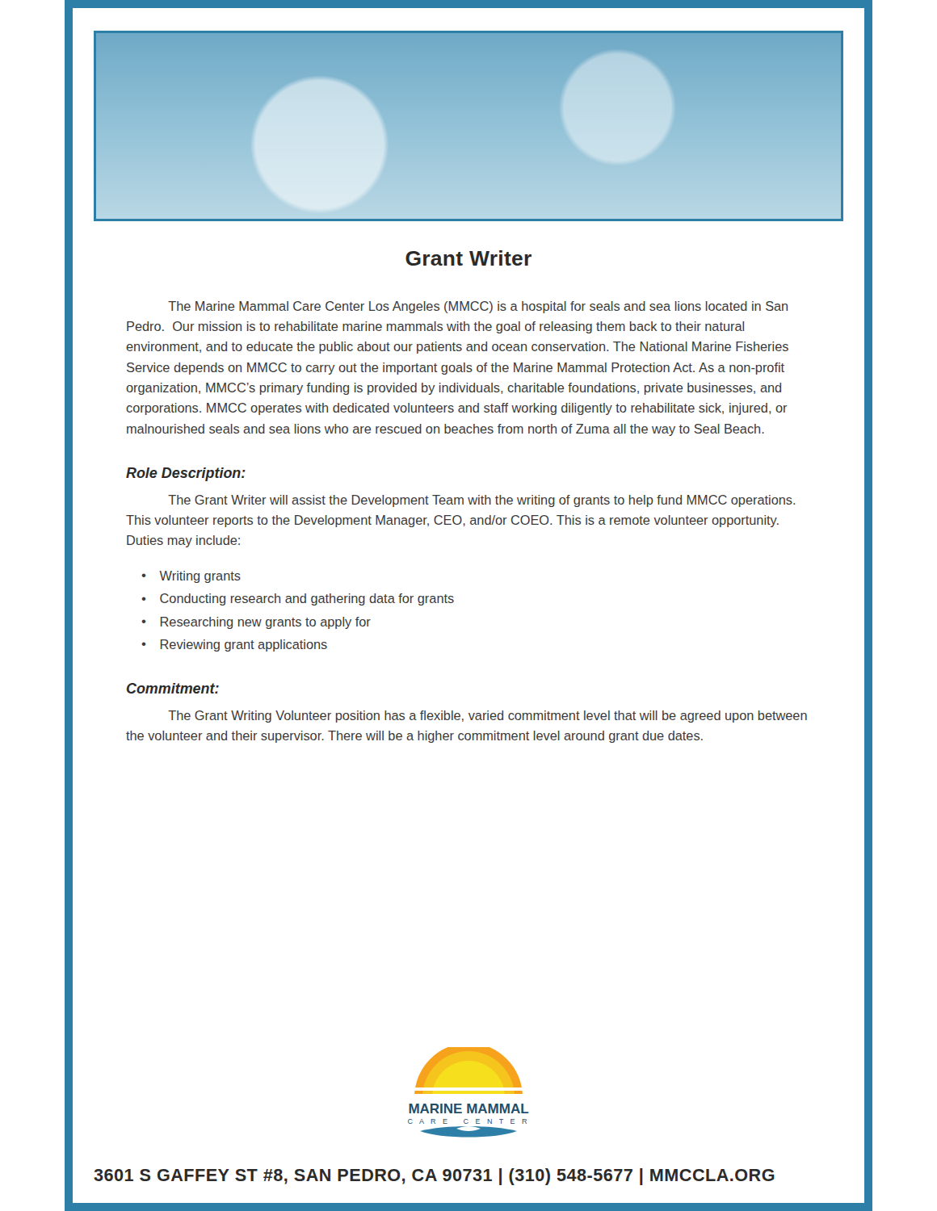Grant Writer
The Marine Mammal Care Center Los Angeles (MMCC) is a hospital for seals and sea lions located in San Pedro. Our mission is to rehabilitate marine mammals with the goal of releasing them back to their natural environment, and to educate the public about our patients and ocean conservation. The National Marine Fisheries Service depends on MMCC to carry out the important goals of the Marine Mammal Protection Act. As a non-profit organization, MMCC’s primary funding is provided by individuals, charitable foundations, private businesses, and corporations. MMCC operates with dedicated volunteers and staff working diligently to rehabilitate sick, injured, or malnourished seals and sea lions who are rescued on beaches from north of Zuma all the way to Seal Beach.
Role Description:
The Grant Writer will assist the Development Team with the writing of grants to help fund MMCC operations. This volunteer reports to the Development Manager, CEO, and/or COEO. This is a remote volunteer opportunity. Duties may include:
Writing grants
Conducting research and gathering data for grants
Researching new grants to apply for
Reviewing grant applications
Commitment:
The Grant Writing Volunteer position has a flexible, varied commitment level that will be agreed upon between the volunteer and their supervisor. There will be a higher commitment level around grant due dates.
MARINE MAMMAL C A R E C E N T E R
3601 S Gaffey St #8, San Pedro, CA 90731 | (310) 548-5677 | mmccla.org